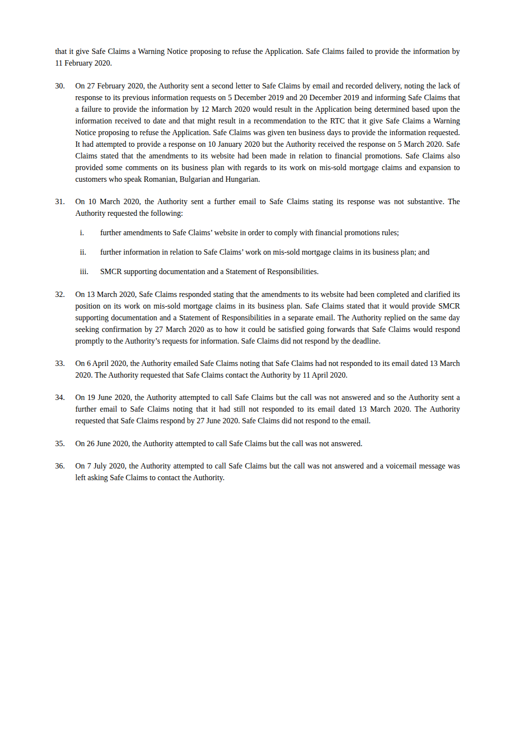that it give Safe Claims a Warning Notice proposing to refuse the Application. Safe Claims failed to provide the information by 11 February 2020.
On 27 February 2020, the Authority sent a second letter to Safe Claims by email and recorded delivery, noting the lack of response to its previous information requests on 5 December 2019 and 20 December 2019 and informing Safe Claims that a failure to provide the information by 12 March 2020 would result in the Application being determined based upon the information received to date and that might result in a recommendation to the RTC that it give Safe Claims a Warning Notice proposing to refuse the Application. Safe Claims was given ten business days to provide the information requested. It had attempted to provide a response on 10 January 2020 but the Authority received the response on 5 March 2020. Safe Claims stated that the amendments to its website had been made in relation to financial promotions. Safe Claims also provided some comments on its business plan with regards to its work on mis-sold mortgage claims and expansion to customers who speak Romanian, Bulgarian and Hungarian.
On 10 March 2020, the Authority sent a further email to Safe Claims stating its response was not substantive. The Authority requested the following:
further amendments to Safe Claims’ website in order to comply with financial promotions rules;
further information in relation to Safe Claims’ work on mis-sold mortgage claims in its business plan; and
SMCR supporting documentation and a Statement of Responsibilities.
On 13 March 2020, Safe Claims responded stating that the amendments to its website had been completed and clarified its position on its work on mis-sold mortgage claims in its business plan. Safe Claims stated that it would provide SMCR supporting documentation and a Statement of Responsibilities in a separate email. The Authority replied on the same day seeking confirmation by 27 March 2020 as to how it could be satisfied going forwards that Safe Claims would respond promptly to the Authority’s requests for information. Safe Claims did not respond by the deadline.
On 6 April 2020, the Authority emailed Safe Claims noting that Safe Claims had not responded to its email dated 13 March 2020. The Authority requested that Safe Claims contact the Authority by 11 April 2020.
On 19 June 2020, the Authority attempted to call Safe Claims but the call was not answered and so the Authority sent a further email to Safe Claims noting that it had still not responded to its email dated 13 March 2020. The Authority requested that Safe Claims respond by 27 June 2020. Safe Claims did not respond to the email.
On 26 June 2020, the Authority attempted to call Safe Claims but the call was not answered.
On 7 July 2020, the Authority attempted to call Safe Claims but the call was not answered and a voicemail message was left asking Safe Claims to contact the Authority.